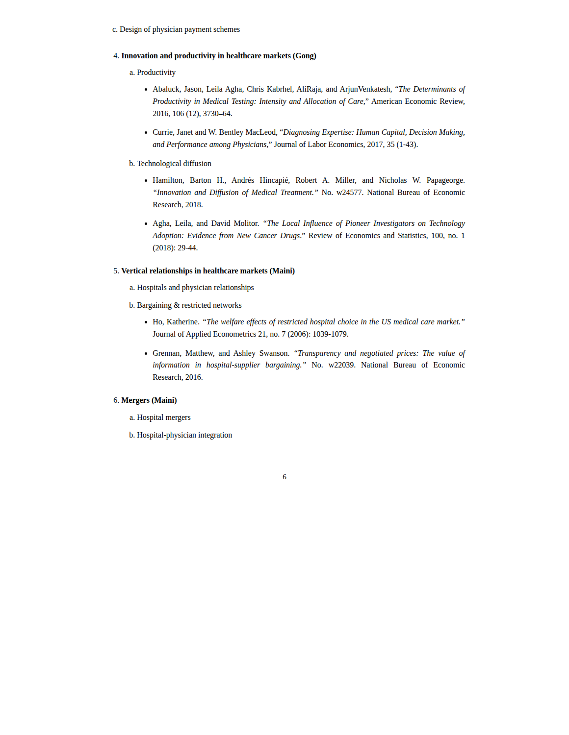Design of physician payment schemes
Innovation and productivity in healthcare markets (Gong)
Productivity
Abaluck, Jason, Leila Agha, Chris Kabrhel, AliRaja, and ArjunVenkatesh, “The Determinants of Productivity in Medical Testing: Intensity and Allocation of Care,” American Economic Review, 2016, 106 (12), 3730–64.
Currie, Janet and W. Bentley MacLeod, “Diagnosing Expertise: Human Capital, Decision Making, and Performance among Physicians,” Journal of Labor Economics, 2017, 35 (1-43).
Technological diffusion
Hamilton, Barton H., Andrés Hincapié, Robert A. Miller, and Nicholas W. Papageorge. “Innovation and Diffusion of Medical Treatment.” No. w24577. National Bureau of Economic Research, 2018.
Agha, Leila, and David Molitor. “The Local Influence of Pioneer Investigators on Technology Adoption: Evidence from New Cancer Drugs.” Review of Economics and Statistics, 100, no. 1 (2018): 29-44.
Vertical relationships in healthcare markets (Maini)
Hospitals and physician relationships
Bargaining & restricted networks
Ho, Katherine. “The welfare effects of restricted hospital choice in the US medical care market.” Journal of Applied Econometrics 21, no. 7 (2006): 1039-1079.
Grennan, Matthew, and Ashley Swanson. “Transparency and negotiated prices: The value of information in hospital-supplier bargaining.” No. w22039. National Bureau of Economic Research, 2016.
Mergers (Maini)
Hospital mergers
Hospital-physician integration
6